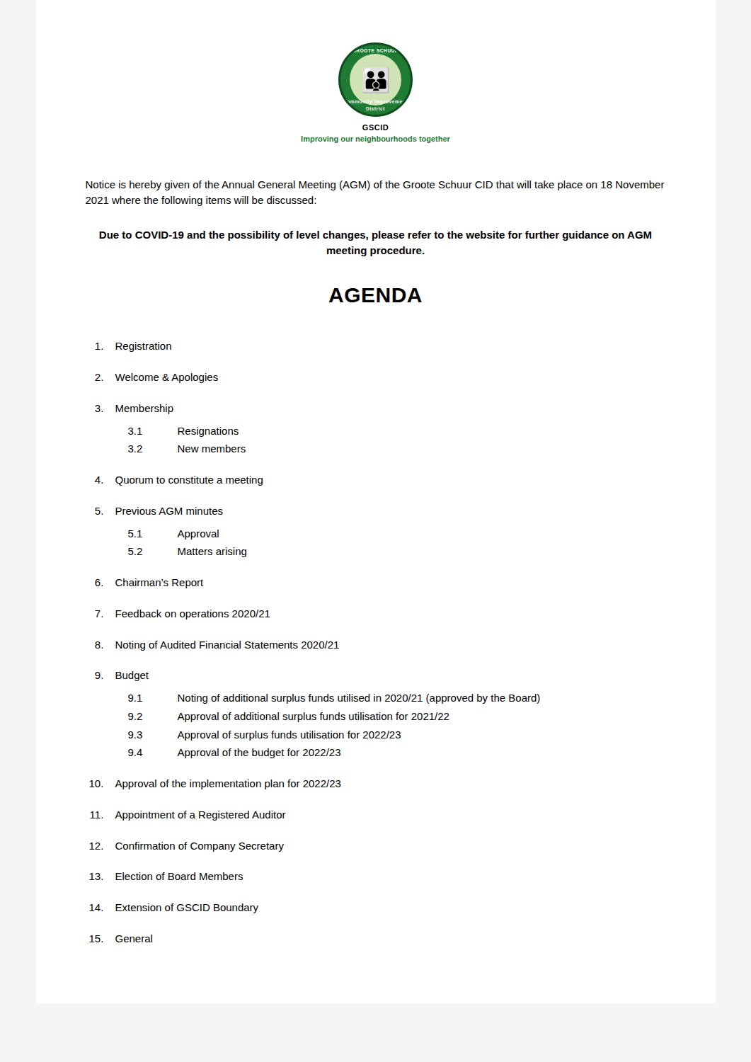GROOTE SCHUUR
👪
Community Improvement District
GSCID
Improving our neighbourhoods together
Notice is hereby given of the Annual General Meeting (AGM) of the Groote Schuur CID that will take place on 18 November 2021 where the following items will be discussed:
Due to COVID-19 and the possibility of level changes, please refer to the website for further guidance on AGM meeting procedure.
AGENDA
Registration
Welcome & Apologies
Membership
3.1 Resignations
3.2 New members
Quorum to constitute a meeting
Previous AGM minutes
5.1 Approval
5.2 Matters arising
Chairman’s Report
Feedback on operations 2020/21
Noting of Audited Financial Statements 2020/21
Budget
9.1 Noting of additional surplus funds utilised in 2020/21 (approved by the Board)
9.2 Approval of additional surplus funds utilisation for 2021/22
9.3 Approval of surplus funds utilisation for 2022/23
9.4 Approval of the budget for 2022/23
Approval of the implementation plan for 2022/23
Appointment of a Registered Auditor
Confirmation of Company Secretary
Election of Board Members
Extension of GSCID Boundary
General